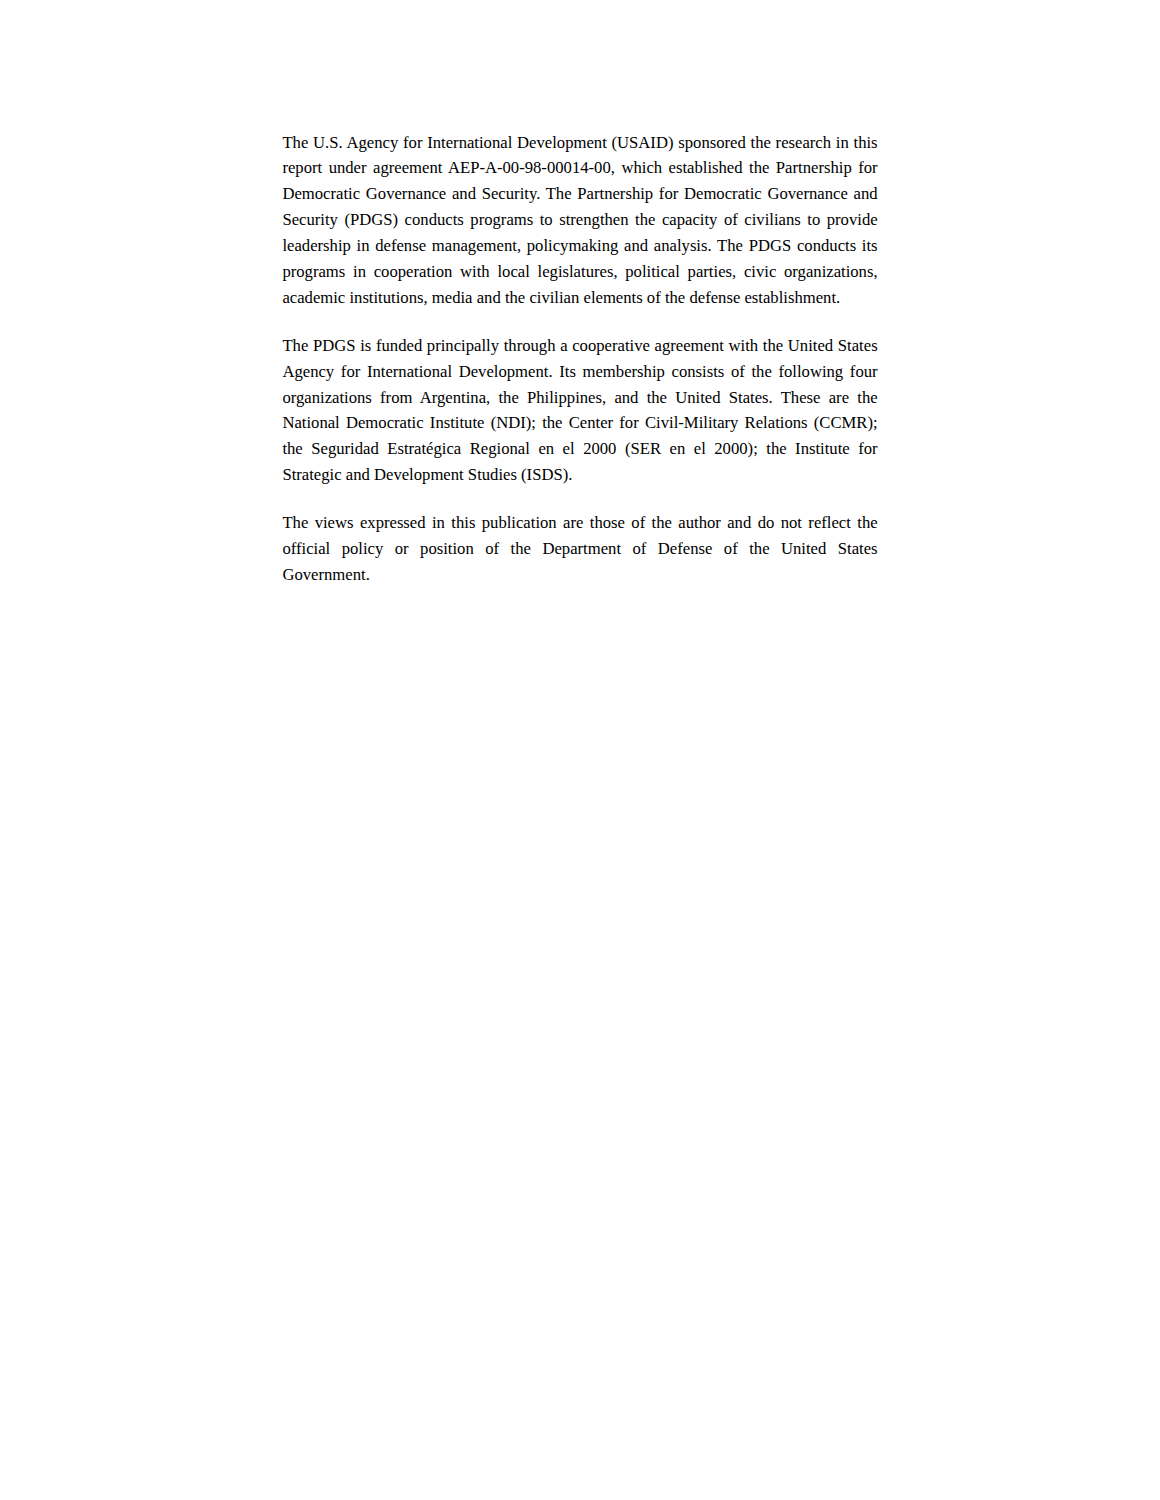The U.S. Agency for International Development (USAID) sponsored the research in this report under agreement AEP-A-00-98-00014-00, which established the Partnership for Democratic Governance and Security. The Partnership for Democratic Governance and Security (PDGS) conducts programs to strengthen the capacity of civilians to provide leadership in defense management, policymaking and analysis. The PDGS conducts its programs in cooperation with local legislatures, political parties, civic organizations, academic institutions, media and the civilian elements of the defense establishment.
The PDGS is funded principally through a cooperative agreement with the United States Agency for International Development. Its membership consists of the following four organizations from Argentina, the Philippines, and the United States. These are the National Democratic Institute (NDI); the Center for Civil-Military Relations (CCMR); the Seguridad Estratégica Regional en el 2000 (SER en el 2000); the Institute for Strategic and Development Studies (ISDS).
The views expressed in this publication are those of the author and do not reflect the official policy or position of the Department of Defense of the United States Government.